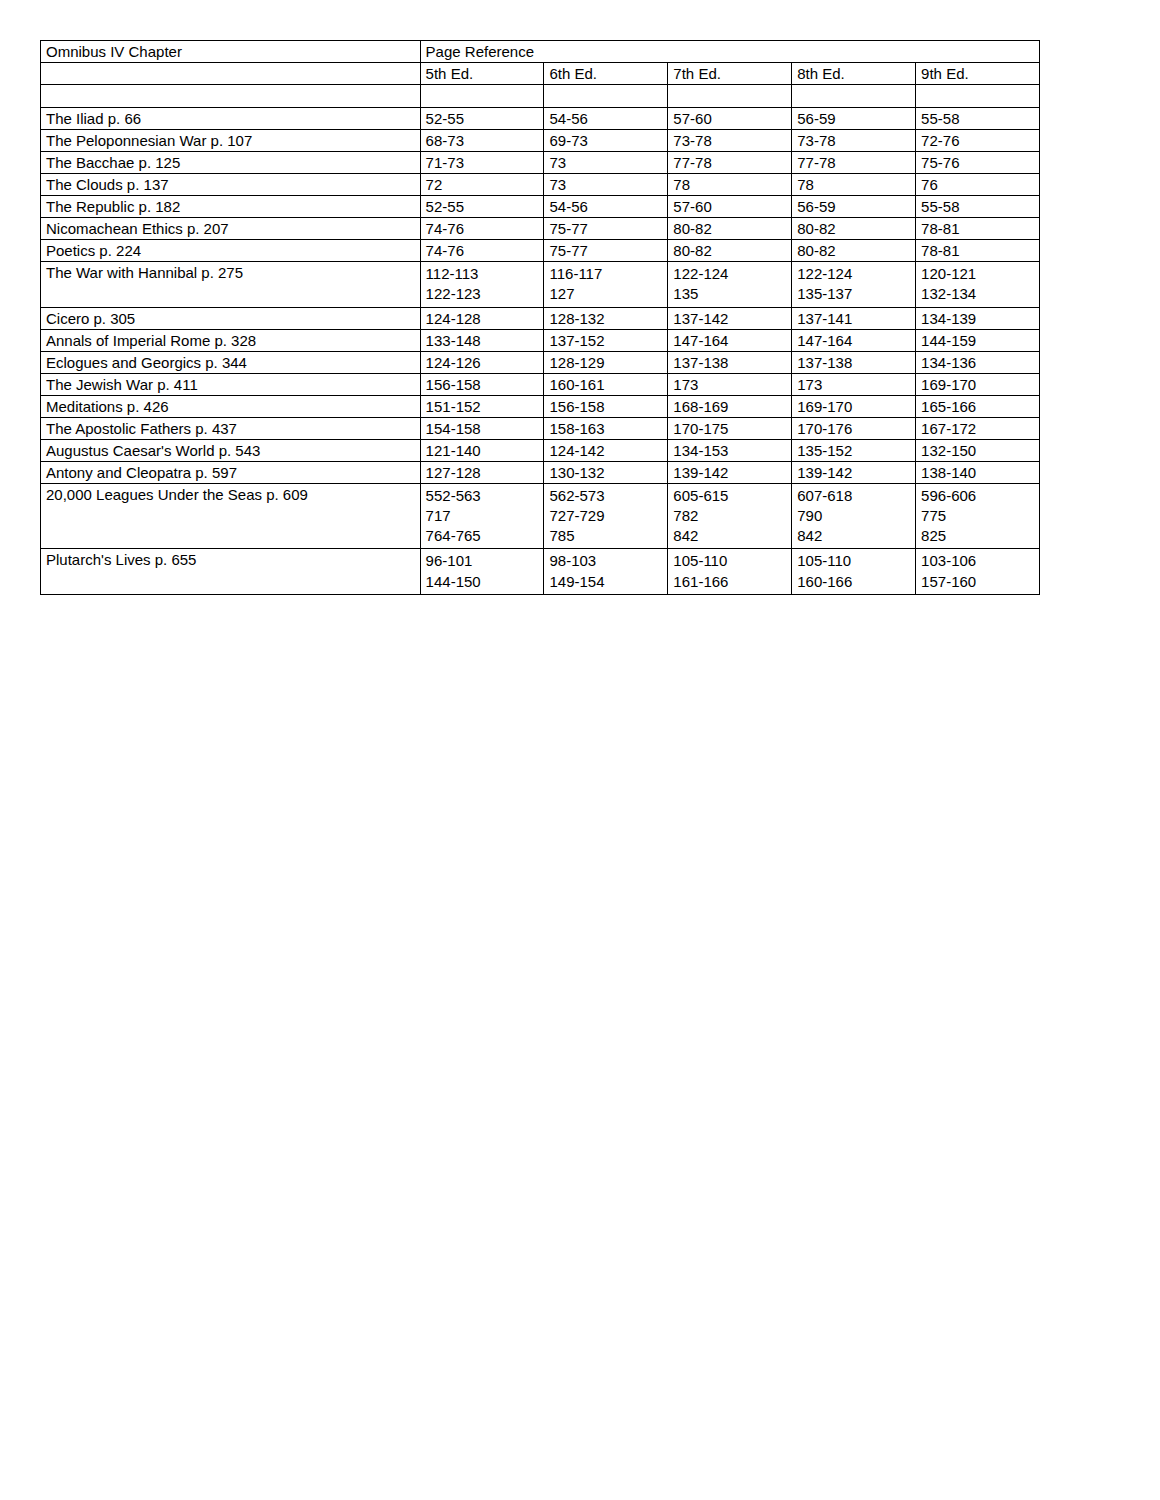| Omnibus IV Chapter | Page Reference |
| --- | --- |
| | 5th Ed. | 6th Ed. | 7th Ed. | 8th Ed. | 9th Ed. |
| The Iliad p. 66 | 52-55 | 54-56 | 57-60 | 56-59 | 55-58 |
| The Peloponnesian War p. 107 | 68-73 | 69-73 | 73-78 | 73-78 | 72-76 |
| The Bacchae p. 125 | 71-73 | 73 | 77-78 | 77-78 | 75-76 |
| The Clouds p. 137 | 72 | 73 | 78 | 78 | 76 |
| The Republic p. 182 | 52-55 | 54-56 | 57-60 | 56-59 | 55-58 |
| Nicomachean Ethics p. 207 | 74-76 | 75-77 | 80-82 | 80-82 | 78-81 |
| Poetics p. 224 | 74-76 | 75-77 | 80-82 | 80-82 | 78-81 |
| The War with Hannibal p. 275 | 112-113 122-123 | 116-117 127 | 122-124 135 | 122-124 135-137 | 120-121 132-134 |
| Cicero p. 305 | 124-128 | 128-132 | 137-142 | 137-141 | 134-139 |
| Annals of Imperial Rome p. 328 | 133-148 | 137-152 | 147-164 | 147-164 | 144-159 |
| Eclogues and Georgics p. 344 | 124-126 | 128-129 | 137-138 | 137-138 | 134-136 |
| The Jewish War p. 411 | 156-158 | 160-161 | 173 | 173 | 169-170 |
| Meditations p. 426 | 151-152 | 156-158 | 168-169 | 169-170 | 165-166 |
| The Apostolic Fathers p. 437 | 154-158 | 158-163 | 170-175 | 170-176 | 167-172 |
| Augustus Caesar's World p. 543 | 121-140 | 124-142 | 134-153 | 135-152 | 132-150 |
| Antony and Cleopatra p. 597 | 127-128 | 130-132 | 139-142 | 139-142 | 138-140 |
| 20,000 Leagues Under the Seas p. 609 | 552-563 717 764-765 | 562-573 727-729 785 | 605-615 782 842 | 607-618 790 842 | 596-606 775 825 |
| Plutarch's Lives p. 655 | 96-101 144-150 | 98-103 149-154 | 105-110 161-166 | 105-110 160-166 | 103-106 157-160 |